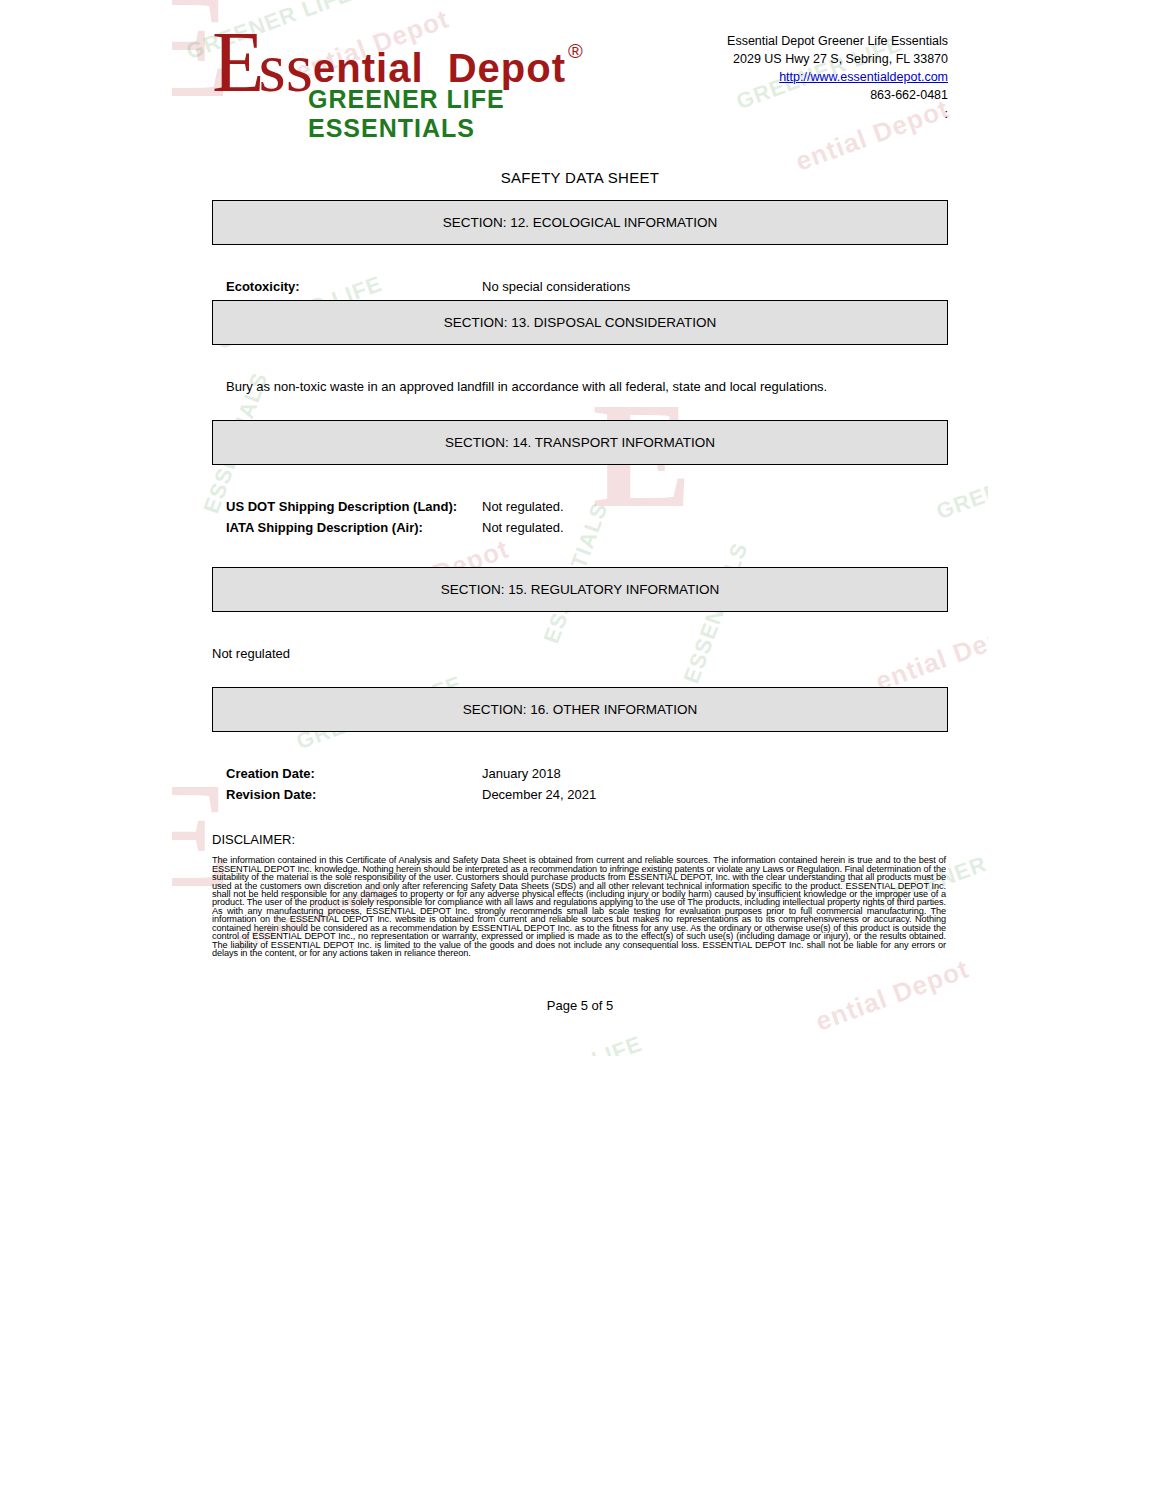E
E
E
E
E
ential Depot
ential Depot
ential Depot
ential Depot
ential Depot
ential Depot
GREENER LIFE
GREENER LIFE
GREENER LIFE
GREENER LIFE
GREENER LIFE
GREENER LIFE
GREENER LIFE
ESSENTIALS
ESSENTIALS
ESSENTIALS
®
®
®
Ess ential Depot®
GREENER LIFE ESSENTIALS
Essential Depot Greener Life Essentials
2029 US Hwy 27 S, Sebring, FL 33870
http://www.essentialdepot.com
863-662-0481
:
SAFETY DATA SHEET
SECTION: 12. ECOLOGICAL INFORMATION
Ecotoxicity:
No special considerations
SECTION: 13. DISPOSAL CONSIDERATION
Bury as non-toxic waste in an approved landfill in accordance with all federal, state and local regulations.
SECTION: 14. TRANSPORT INFORMATION
US DOT Shipping Description (Land):
Not regulated.
IATA Shipping Description (Air):
Not regulated.
SECTION: 15. REGULATORY INFORMATION
Not regulated
SECTION: 16. OTHER INFORMATION
Creation Date:
January 2018
Revision Date:
December 24, 2021
DISCLAIMER:
The information contained in this Certificate of Analysis and Safety Data Sheet is obtained from current and reliable sources. The information contained herein is true and to the best of ESSENTIAL DEPOT Inc. knowledge. Nothing herein should be interpreted as a recommendation to infringe existing patents or violate any Laws or Regulation. Final determination of the suitability of the material is the sole responsibility of the user. Customers should purchase products from ESSENTIAL DEPOT, Inc. with the clear understanding that all products must be used at the customers own discretion and only after referencing Safety Data Sheets (SDS) and all other relevant technical information specific to the product. ESSENTIAL DEPOT Inc. shall not be held responsible for any damages to property or for any adverse physical effects (including injury or bodily harm) caused by insufficient knowledge or the improper use of a product. The user of the product is solely responsible for compliance with all laws and regulations applying to the use of The products, including intellectual property rights of third parties. As with any manufacturing process, ESSENTIAL DEPOT Inc. strongly recommends small lab scale testing for evaluation purposes prior to full commercial manufacturing. The information on the ESSENTIAL DEPOT Inc. website is obtained from current and reliable sources but makes no representations as to its comprehensiveness or accuracy. Nothing contained herein should be considered as a recommendation by ESSENTIAL DEPOT Inc. as to the fitness for any use. As the ordinary or otherwise use(s) of this product is outside the control of ESSENTIAL DEPOT Inc., no representation or warranty, expressed or implied is made as to the effect(s) of such use(s) (including damage or injury), or the results obtained. The liability of ESSENTIAL DEPOT Inc. is limited to the value of the goods and does not include any consequential loss. ESSENTIAL DEPOT Inc. shall not be liable for any errors or delays in the content, or for any actions taken in reliance thereon.
Page 5 of 5